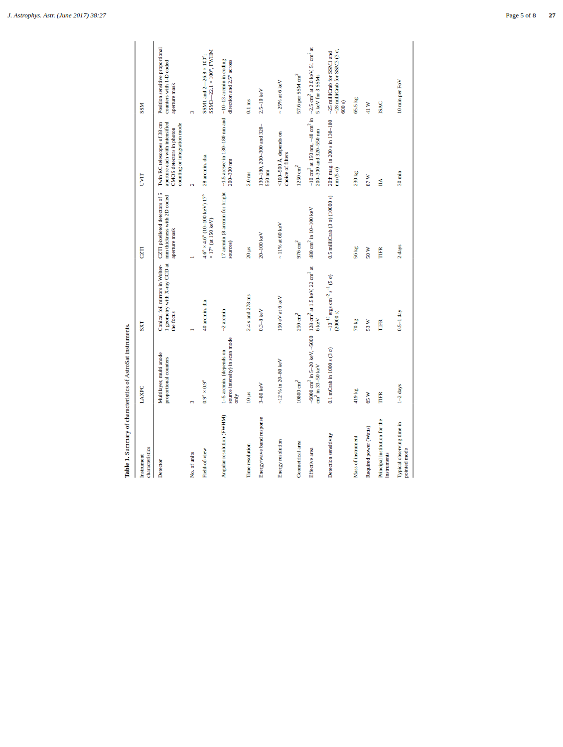J. Astrophys. Astr. (June 2017) 38:27
Page 5 of 8 27
Table 1. Summary of characteristics of AstroSat instruments.
| Instrument characteristics | LAXPC | SXT | CZTI | UVIT | SSM |
| --- | --- | --- | --- | --- | --- |
| Detector | Multilayer, multi anode proportional counters | Conical foil mirrors in Wolter-1 geometry with X-ray CCD at the focus | CZTI pixelleted detectors of 5 mm thickness with 2D coded aperture mask | Twin RC telescopes of 38 cm aperture each with intensified CMOS detectors in photon counting or integration mode | Position sensitive proportional counters with 1-D coded aperture mask |
| No. of units | 3 | 1 | 1 | 2 | 3 |
| Field-of-view | 0.9° × 0.9° | 40 arcmin. dia. | 4.6° × 4.6° (10–100 keV) 17° × 17° (at 150 keV) | 28 arcmin. dia. | SSM1 and 2—26.8 × 100°; SSM3—22.1 × 100°, FWHM |
| Angular resolution (FWHM) | 1–5 arcmin. (depends on source intensity) in scan mode only | ~2 arcmin | 17 arcmin (8 arcmin for bright sources) | ~1.5 arcsec in 130–180 nm and 200–300 nm | ~10–13 arcmin in coding direction and 2.5° across |
| Time resolution | 10 μs | 2.4 s and 278 ms | 20 μs | 2.0 ms | 0.1 ms |
| Energy/wave band response | 3–80 keV | 0.3–8 keV | 20–100 keV | 130–180, 200–300 and 320–550 nm | 2.5–10 keV |
| Energy resolution | ~12 % in 20–80 keV | 150 eV at 6 keV | ~ 11% at 60 keV | <100–500 Å, depends on choice of filters | ~ 25% at 6 keV |
| Geometrical area | 10800 cm 2 | 250 cm 2 | 976 cm 2 | 1250 cm 2 | 57.6 per SSM cm 2 |
| Effective area | ~6000 cm 2 in 5–20 keV, ~5000 cm 2 in 33–50 keV | 128 cm 2 at 1.5 keV, 22 cm 2 at 6 keV | 480 cm 2 in 10–100 keV | ~10 cm 2 at 150 nm, ~40 cm 2 in 200–300 and 320–550 nm | ~2.5 cm 2 at 2.0 keV, 51 cm 2 at 5 keV for 3 SSMs |
| Detection sensitivity | 0.1 mCrab in 1000 s (3 σ) | ~10 −13 ergs cm −2 s −1 (5 σ) (20000 s) | 0.5 milliCrab (3 σ) (10000 s) | 20th mag. in 200 s in 130–180 nm (5 σ) | ~25 milliCrab for SSM1 and ~28 milliCrab for SSM3 (3 σ, 600 s) |
| Mass of instrument | 419 kg | 70 kg | 56 kg | 230 kg | 65.5 kg |
| Required power (Watts) | 65 W | 53 W | 50 W | 87 W | 41 W |
| Principal institution for the instruments | TIFR | TIFR | TIFR | IIA | ISAC |
| Typical observing time in pointed mode | 1–2 days | 0.5–1 day | 2 days | 30 min | 10 min per FoV |